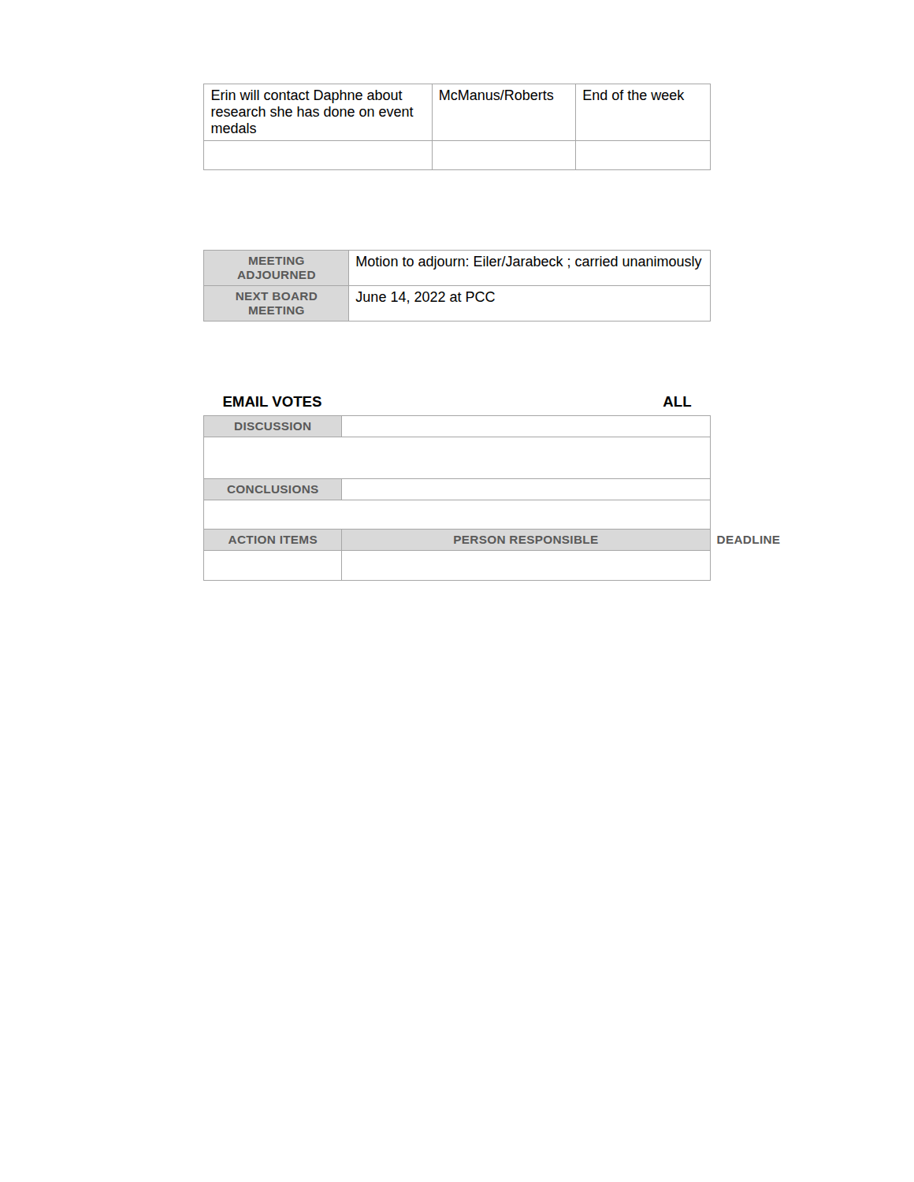| Erin will contact Daphne about research she has done on event medals | McManus/Roberts | End of the week |
| Meeting Adjourned | Motion to adjourn: Eiler/Jarabeck ; carried unanimously |
| Next Board Meeting | June 14, 2022 at PCC |
EMAIL VOTES ALL
| Discussion | |
| Conclusions | |
| Action Items | Person Responsible | Deadline |